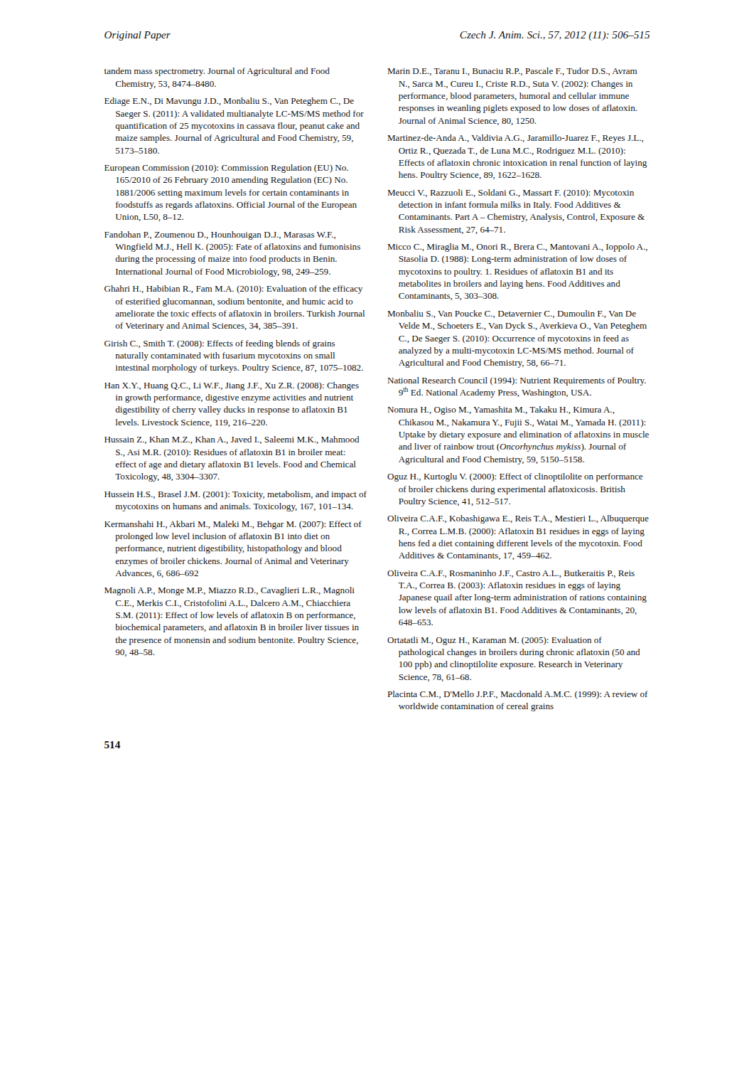Original Paper Czech J. Anim. Sci., 57, 2012 (11): 506–515
tandem mass spectrometry. Journal of Agricultural and Food Chemistry, 53, 8474–8480.
Ediage E.N., Di Mavungu J.D., Monbaliu S., Van Peteghem C., De Saeger S. (2011): A validated multianalyte LC-MS/MS method for quantification of 25 mycotoxins in cassava flour, peanut cake and maize samples. Journal of Agricultural and Food Chemistry, 59, 5173–5180.
European Commission (2010): Commission Regulation (EU) No. 165/2010 of 26 February 2010 amending Regulation (EC) No. 1881/2006 setting maximum levels for certain contaminants in foodstuffs as regards aflatoxins. Official Journal of the European Union, L50, 8–12.
Fandohan P., Zoumenou D., Hounhouigan D.J., Marasas W.F., Wingfield M.J., Hell K. (2005): Fate of aflatoxins and fumonisins during the processing of maize into food products in Benin. International Journal of Food Microbiology, 98, 249–259.
Ghahri H., Habibian R., Fam M.A. (2010): Evaluation of the efficacy of esterified glucomannan, sodium bentonite, and humic acid to ameliorate the toxic effects of aflatoxin in broilers. Turkish Journal of Veterinary and Animal Sciences, 34, 385–391.
Girish C., Smith T. (2008): Effects of feeding blends of grains naturally contaminated with fusarium mycotoxins on small intestinal morphology of turkeys. Poultry Science, 87, 1075–1082.
Han X.Y., Huang Q.C., Li W.F., Jiang J.F., Xu Z.R. (2008): Changes in growth performance, digestive enzyme activities and nutrient digestibility of cherry valley ducks in response to aflatoxin B1 levels. Livestock Science, 119, 216–220.
Hussain Z., Khan M.Z., Khan A., Javed I., Saleemi M.K., Mahmood S., Asi M.R. (2010): Residues of aflatoxin B1 in broiler meat: effect of age and dietary aflatoxin B1 levels. Food and Chemical Toxicology, 48, 3304–3307.
Hussein H.S., Brasel J.M. (2001): Toxicity, metabolism, and impact of mycotoxins on humans and animals. Toxicology, 167, 101–134.
Kermanshahi H., Akbari M., Maleki M., Behgar M. (2007): Effect of prolonged low level inclusion of aflatoxin B1 into diet on performance, nutrient digestibility, histopathology and blood enzymes of broiler chickens. Journal of Animal and Veterinary Advances, 6, 686–692
Magnoli A.P., Monge M.P., Miazzo R.D., Cavaglieri L.R., Magnoli C.E., Merkis C.I., Cristofolini A.L., Dalcero A.M., Chiacchiera S.M. (2011): Effect of low levels of aflatoxin B on performance, biochemical parameters, and aflatoxin B in broiler liver tissues in the presence of monensin and sodium bentonite. Poultry Science, 90, 48–58.
Marin D.E., Taranu I., Bunaciu R.P., Pascale F., Tudor D.S., Avram N., Sarca M., Cureu I., Criste R.D., Suta V. (2002): Changes in performance, blood parameters, humoral and cellular immune responses in weanling piglets exposed to low doses of aflatoxin. Journal of Animal Science, 80, 1250.
Martinez-de-Anda A., Valdivia A.G., Jaramillo-Juarez F., Reyes J.L., Ortiz R., Quezada T., de Luna M.C., Rodriguez M.L. (2010): Effects of aflatoxin chronic intoxication in renal function of laying hens. Poultry Science, 89, 1622–1628.
Meucci V., Razzuoli E., Soldani G., Massart F. (2010): Mycotoxin detection in infant formula milks in Italy. Food Additives & Contaminants. Part A – Chemistry, Analysis, Control, Exposure & Risk Assessment, 27, 64–71.
Micco C., Miraglia M., Onori R., Brera C., Mantovani A., Ioppolo A., Stasolia D. (1988): Long-term administration of low doses of mycotoxins to poultry. 1. Residues of aflatoxin B1 and its metabolites in broilers and laying hens. Food Additives and Contaminants, 5, 303–308.
Monbaliu S., Van Poucke C., Detavernier C., Dumoulin F., Van De Velde M., Schoeters E., Van Dyck S., Averkieva O., Van Peteghem C., De Saeger S. (2010): Occurrence of mycotoxins in feed as analyzed by a multi-mycotoxin LC-MS/MS method. Journal of Agricultural and Food Chemistry, 58, 66–71.
National Research Council (1994): Nutrient Requirements of Poultry. 9th Ed. National Academy Press, Washington, USA.
Nomura H., Ogiso M., Yamashita M., Takaku H., Kimura A., Chikasou M., Nakamura Y., Fujii S., Watai M., Yamada H. (2011): Uptake by dietary exposure and elimination of aflatoxins in muscle and liver of rainbow trout (Oncorhynchus mykiss). Journal of Agricultural and Food Chemistry, 59, 5150–5158.
Oguz H., Kurtoglu V. (2000): Effect of clinoptilolite on performance of broiler chickens during experimental aflatoxicosis. British Poultry Science, 41, 512–517.
Oliveira C.A.F., Kobashigawa E., Reis T.A., Mestieri L., Albuquerque R., Correa L.M.B. (2000): Aflatoxin B1 residues in eggs of laying hens fed a diet containing different levels of the mycotoxin. Food Additives & Contaminants, 17, 459–462.
Oliveira C.A.F., Rosmaninho J.F., Castro A.L., Butkeraitis P., Reis T.A., Correa B. (2003): Aflatoxin residues in eggs of laying Japanese quail after long-term administration of rations containing low levels of aflatoxin B1. Food Additives & Contaminants, 20, 648–653.
Ortatatli M., Oguz H., Karaman M. (2005): Evaluation of pathological changes in broilers during chronic aflatoxin (50 and 100 ppb) and clinoptilolite exposure. Research in Veterinary Science, 78, 61–68.
Placinta C.M., D'Mello J.P.F., Macdonald A.M.C. (1999): A review of worldwide contamination of cereal grains
514